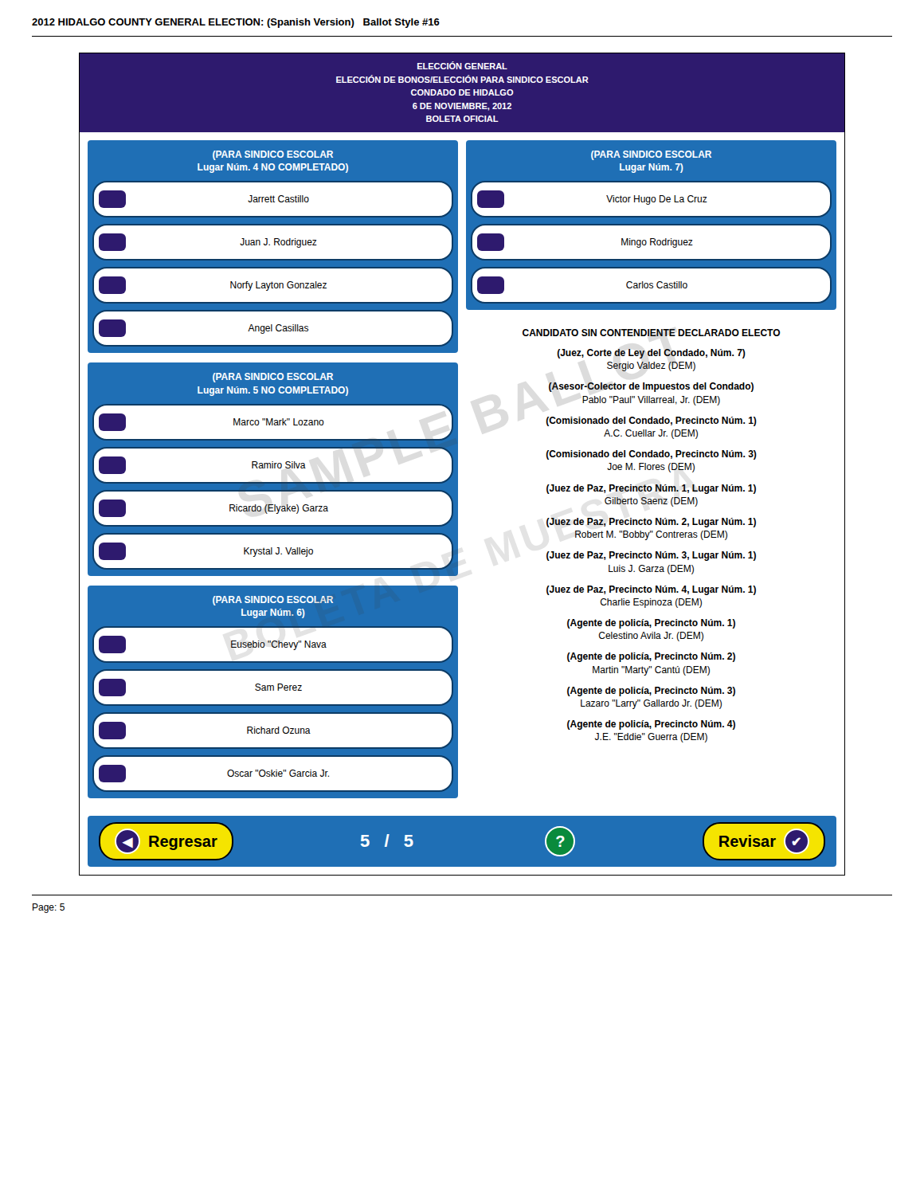2012 HIDALGO COUNTY GENERAL ELECTION: (Spanish Version) Ballot Style #16
ELECCIÓN GENERAL
ELECCIÓN DE BONOS/ELECCIÓN PARA SINDICO ESCOLAR
CONDADO DE HIDALGO
6 DE NOVIEMBRE, 2012
BOLETA OFICIAL
SAMPLE BALLOT
BOLETA DE MUESTRA
(PARA SINDICO ESCOLAR
Lugar Núm. 4 NO COMPLETADO)
Jarrett Castillo
Juan J. Rodriguez
Norfy Layton Gonzalez
Angel Casillas
(PARA SINDICO ESCOLAR
Lugar Núm. 5 NO COMPLETADO)
Marco "Mark" Lozano
Ramiro Silva
Ricardo (Elyake) Garza
Krystal J. Vallejo
(PARA SINDICO ESCOLAR
Lugar Núm. 6)
Eusebio "Chevy" Nava
Sam Perez
Richard Ozuna
Oscar "Oskie" Garcia Jr.
(PARA SINDICO ESCOLAR
Lugar Núm. 7)
Victor Hugo De La Cruz
Mingo Rodriguez
Carlos Castillo
CANDIDATO SIN CONTENDIENTE DECLARADO ELECTO
(Juez, Corte de Ley del Condado, Núm. 7)
Sergio Valdez (DEM)
(Asesor-Colector de Impuestos del Condado)
Pablo "Paul" Villarreal, Jr. (DEM)
(Comisionado del Condado, Precincto Núm. 1)
A.C. Cuellar Jr. (DEM)
(Comisionado del Condado, Precincto Núm. 3)
Joe M. Flores (DEM)
(Juez de Paz, Precincto Núm. 1, Lugar Núm. 1)
Gilberto Saenz (DEM)
(Juez de Paz, Precincto Núm. 2, Lugar Núm. 1)
Robert M. "Bobby" Contreras (DEM)
(Juez de Paz, Precincto Núm. 3, Lugar Núm. 1)
Luis J. Garza (DEM)
(Juez de Paz, Precincto Núm. 4, Lugar Núm. 1)
Charlie Espinoza (DEM)
(Agente de policía, Precincto Núm. 1)
Celestino Avila Jr. (DEM)
(Agente de policía, Precincto Núm. 2)
Martin "Marty" Cantú (DEM)
(Agente de policía, Precincto Núm. 3)
Lazaro "Larry" Gallardo Jr. (DEM)
(Agente de policía, Precincto Núm. 4)
J.E. "Eddie" Guerra (DEM)
◀ Regresar
5 / 5
?
Revisar ✔
Page: 5